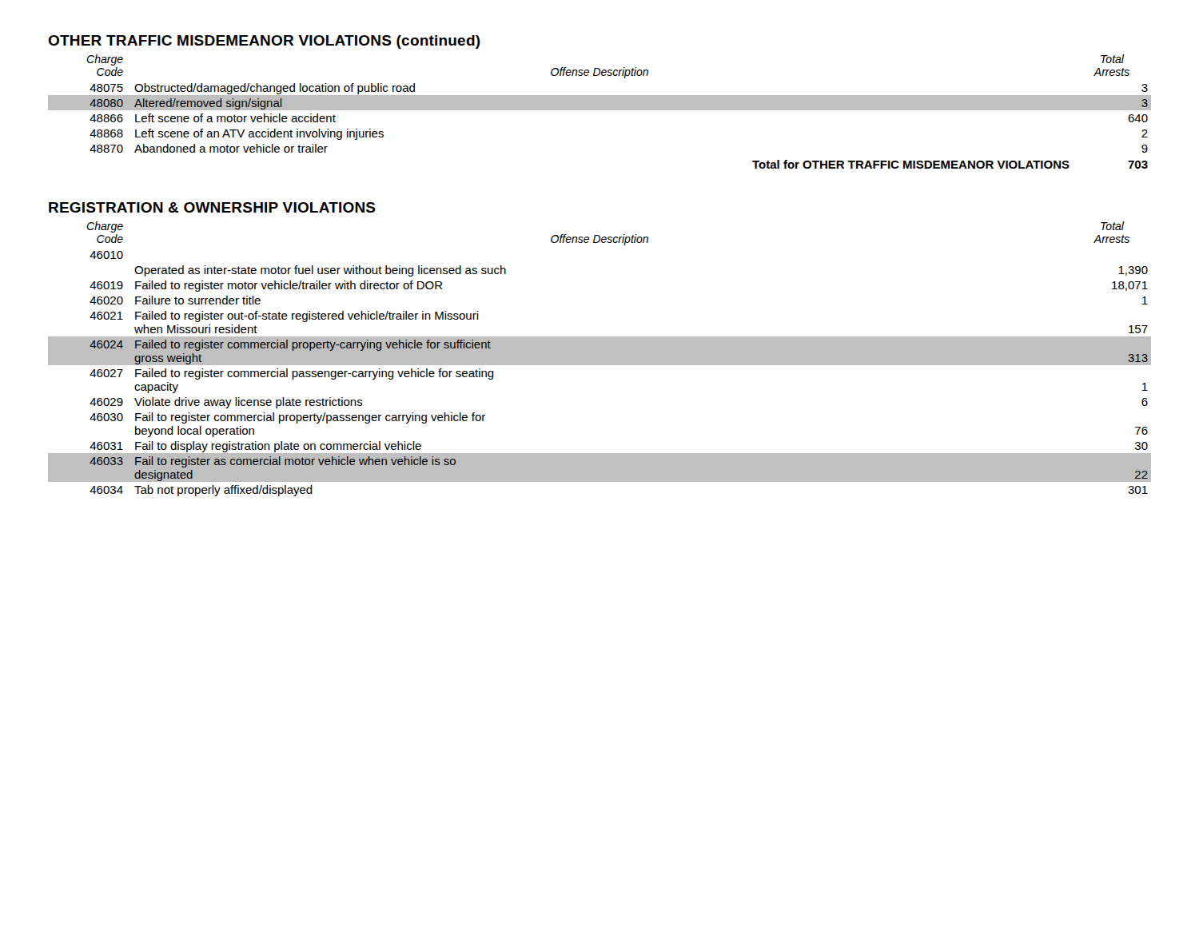OTHER TRAFFIC MISDEMEANOR VIOLATIONS (continued)
| Charge Code | Offense Description | Total Arrests |
| --- | --- | --- |
| 48075 | Obstructed/damaged/changed location of public road | 3 |
| 48080 | Altered/removed sign/signal | 3 |
| 48866 | Left scene of a motor vehicle accident | 640 |
| 48868 | Left scene of an ATV accident involving injuries | 2 |
| 48870 | Abandoned a motor vehicle or trailer | 9 |
| Total for OTHER TRAFFIC MISDEMEANOR VIOLATIONS | 703 |
REGISTRATION & OWNERSHIP VIOLATIONS
| Charge Code | Offense Description | Total Arrests |
| --- | --- | --- |
| 46010 | | |
| | Operated as inter-state motor fuel user without being licensed as such | 1,390 |
| 46019 | Failed to register motor vehicle/trailer with director of DOR | 18,071 |
| 46020 | Failure to surrender title | 1 |
| 46021 | Failed to register out-of-state registered vehicle/trailer in Missouri when Missouri resident | 157 |
| 46024 | Failed to register commercial property-carrying vehicle for sufficient gross weight | 313 |
| 46027 | Failed to register commercial passenger-carrying vehicle for seating capacity | 1 |
| 46029 | Violate drive away license plate restrictions | 6 |
| 46030 | Fail to register commercial property/passenger carrying vehicle for beyond local operation | 76 |
| 46031 | Fail to display registration plate on commercial vehicle | 30 |
| 46033 | Fail to register as comercial motor vehicle when vehicle is so designated | 22 |
| 46034 | Tab not properly affixed/displayed | 301 |